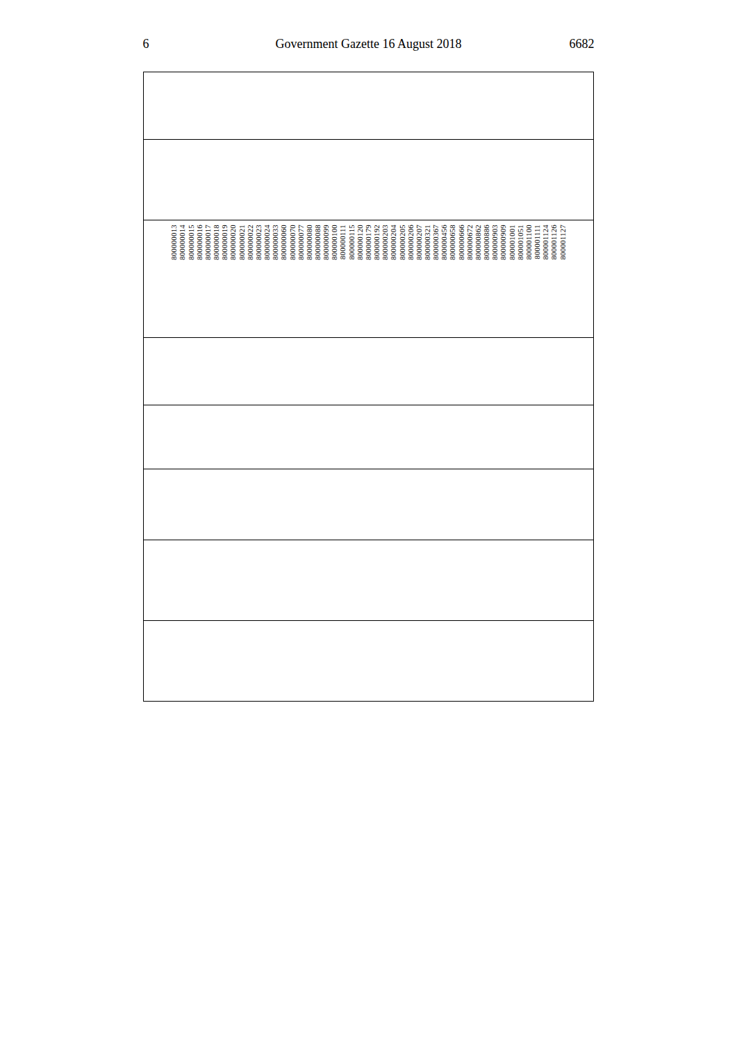6
Government Gazette 16 August 2018
6682
| 800000013 800000014 800000015 800000016 800000017 800000018 800000019 800000020 800000021 800000022 800000023 800000024 800000033 800000060 800000070 800000077 800000080 800000088 800000099 800000100 800000111 800000115 800000120 800000179 800000192 800000203 800000204 800000205 800000206 800000207 800000321 800000367 800000456 800000658 800000666 800000672 800000862 800000886 800000903 800000909 800001001 800001051 800001100 800001111 800001124 800001126 800001127 |